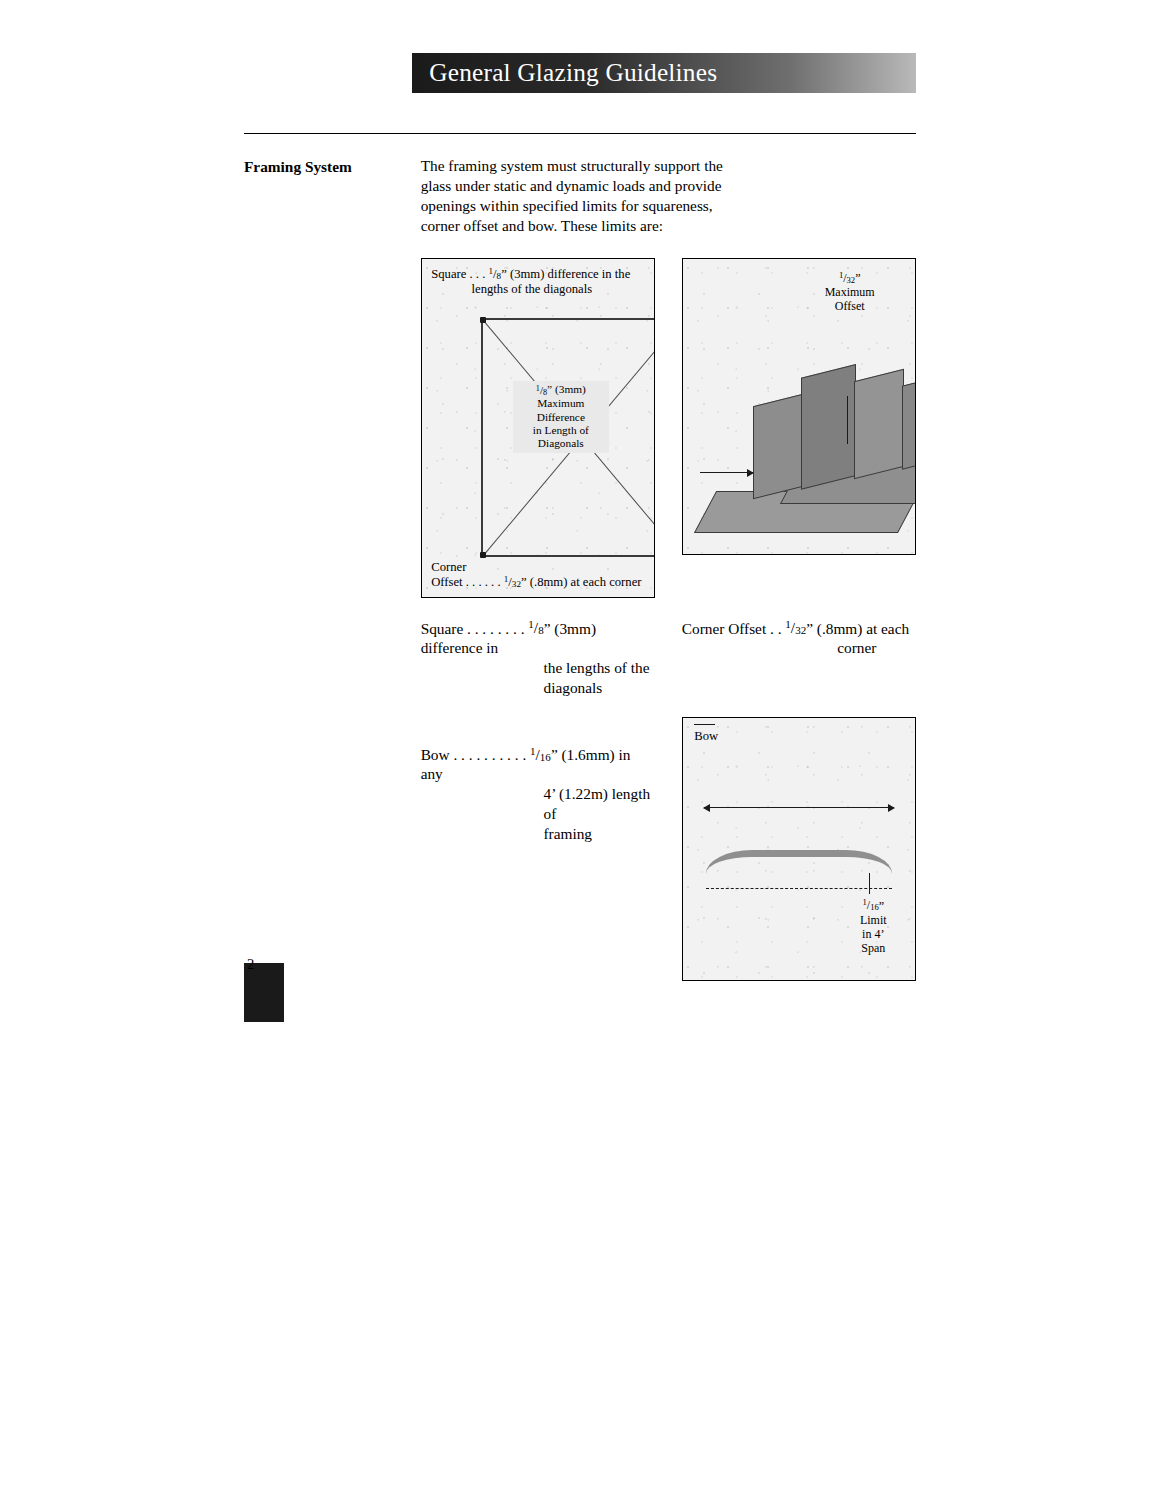General Glazing Guidelines
Framing System
The framing system must structurally support the glass under static and dynamic loads and provide openings within specified limits for squareness, corner offset and bow. These limits are:
Square . . . 1/8” (3mm) difference in the lengths of the diagonals
1/8” (3mm)
Maximum
Difference
in Length of
Diagonals
Corner Offset . . . . . . 1/32” (.8mm) at each corner
1/32”
Maximum
Offset
Square . . . . . . . . 1/8” (3mm) difference in the lengths of the diagonals
Corner Offset . . 1/32” (.8mm) at each corner
Bow . . . . . . . . . . 1/16” (1.6mm) in any 4’ (1.22m) length of framing
Bow
1/16” Limit
in 4’ Span
2